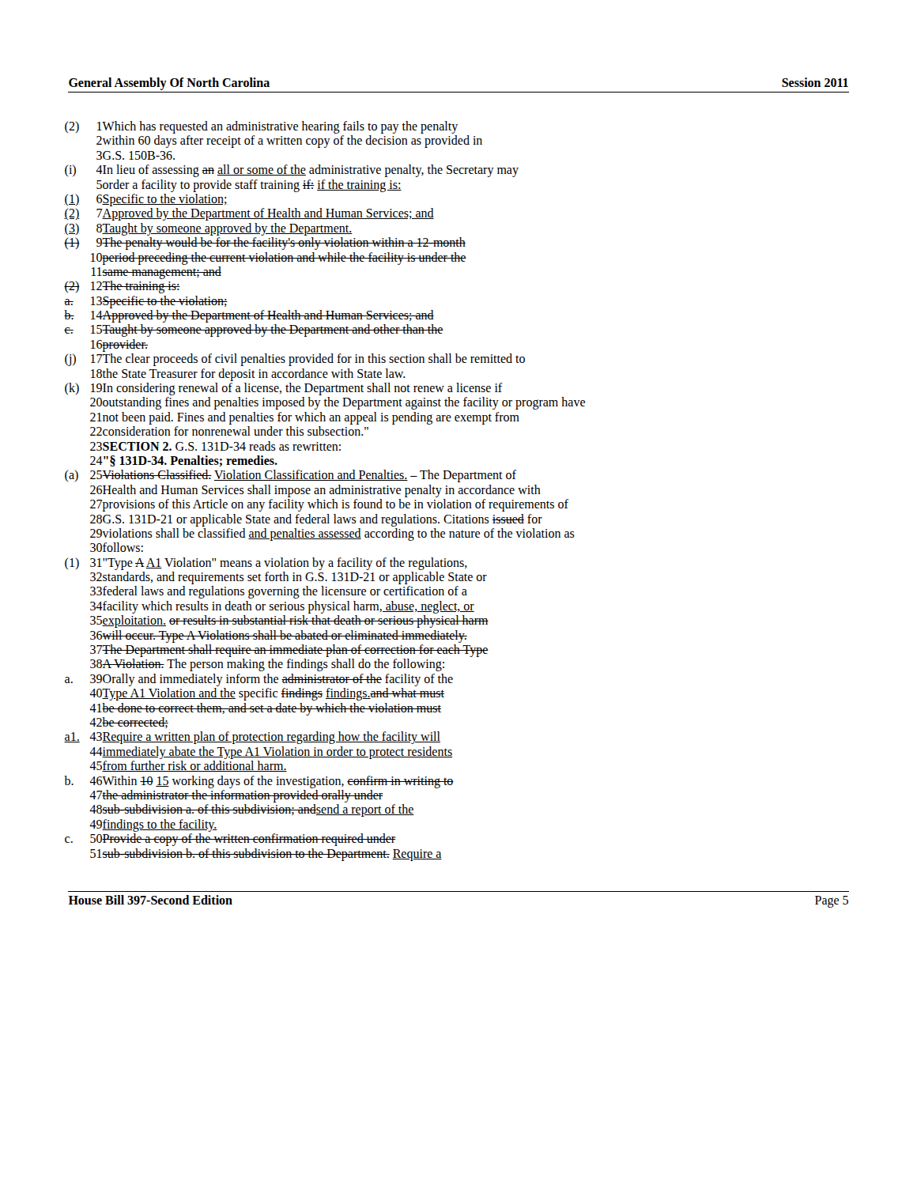General Assembly Of North Carolina
Session 2011
| 1 | (2) Which has requested an administrative hearing fails to pay the penalty |
| 2 | within 60 days after receipt of a written copy of the decision as provided in |
| 3 | G.S. 150B-36. |
| 4 | (i) In lieu of assessing an all or some of the administrative penalty, the Secretary may |
| 5 | order a facility to provide staff training if: if the training is: |
| 6 | (1) Specific to the violation; |
| 7 | (2) Approved by the Department of Health and Human Services; and |
| 8 | (3) Taught by someone approved by the Department. |
| 9 | (1) The penalty would be for the facility's only violation within a 12-month |
| 10 | period preceding the current violation and while the facility is under the |
| 11 | same management; and |
| 12 | (2) The training is: |
| 13 | a. Specific to the violation; |
| 14 | b. Approved by the Department of Health and Human Services; and |
| 15 | c. Taught by someone approved by the Department and other than the |
| 16 | provider. |
| 17 | (j) The clear proceeds of civil penalties provided for in this section shall be remitted to |
| 18 | the State Treasurer for deposit in accordance with State law. |
| 19 | (k) In considering renewal of a license, the Department shall not renew a license if |
| 20 | outstanding fines and penalties imposed by the Department against the facility or program have |
| 21 | not been paid. Fines and penalties for which an appeal is pending are exempt from |
| 22 | consideration for nonrenewal under this subsection." |
| 23 | SECTION 2. G.S. 131D-34 reads as rewritten: |
| 24 | "§ 131D-34. Penalties; remedies. |
| 25 | (a) Violations Classified. Violation Classification and Penalties. – The Department of |
| 26 | Health and Human Services shall impose an administrative penalty in accordance with |
| 27 | provisions of this Article on any facility which is found to be in violation of requirements of |
| 28 | G.S. 131D-21 or applicable State and federal laws and regulations. Citations issued for |
| 29 | violations shall be classified and penalties assessed according to the nature of the violation as |
| 30 | follows: |
| 31 | (1) "Type A A1 Violation" means a violation by a facility of the regulations, |
| 32 | standards, and requirements set forth in G.S. 131D-21 or applicable State or |
| 33 | federal laws and regulations governing the licensure or certification of a |
| 34 | facility which results in death or serious physical harm , abuse, neglect, or |
| 35 | exploitation. or results in substantial risk that death or serious physical harm |
| 36 | will occur. Type A Violations shall be abated or eliminated immediately. |
| 37 | The Department shall require an immediate plan of correction for each Type |
| 38 | A Violation. The person making the findings shall do the following: |
| 39 | a. Orally and immediately inform the administrator of the facility of the |
| 40 | Type A1 Violation and the specific findings findings. and what must |
| 41 | be done to correct them, and set a date by which the violation must |
| 42 | be corrected; |
| 43 | a1. Require a written plan of protection regarding how the facility will |
| 44 | immediately abate the Type A1 Violation in order to protect residents |
| 45 | from further risk or additional harm. |
| 46 | b. Within 10 15 working days of the investigation, confirm in writing to |
| 47 | the administrator the information provided orally under |
| 48 | sub-subdivision a. of this subdivision; and send a report of the |
| 49 | findings to the facility. |
| 50 | c. Provide a copy of the written confirmation required under |
| 51 | sub-subdivision b. of this subdivision to the Department. Require a |
House Bill 397-Second Edition
Page 5